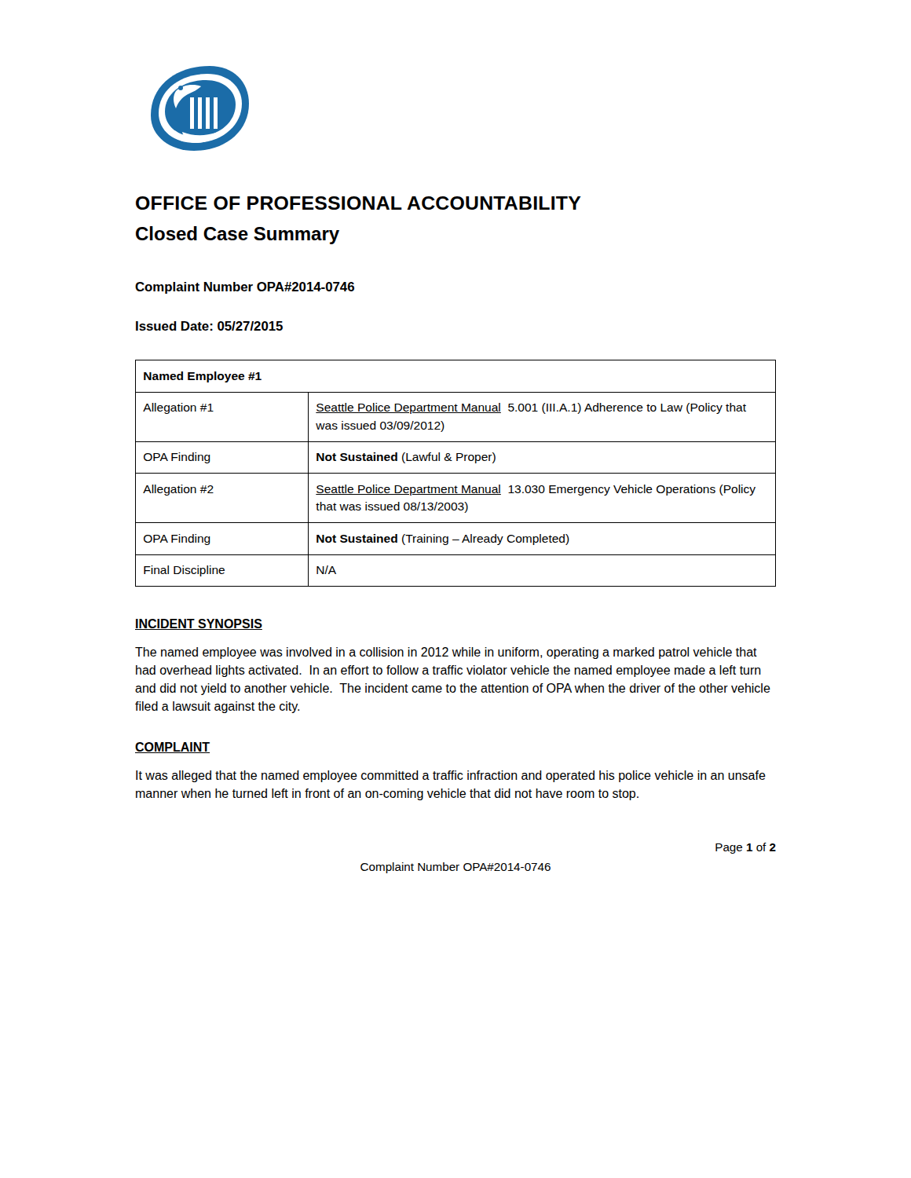OFFICE OF PROFESSIONAL ACCOUNTABILITY
Closed Case Summary
Complaint Number OPA#2014-0746
Issued Date: 05/27/2015
| Named Employee #1 |
| Allegation #1 | Seattle Police Department Manual 5.001 (III.A.1) Adherence to Law (Policy that was issued 03/09/2012) |
| OPA Finding | Not Sustained (Lawful & Proper) |
| Allegation #2 | Seattle Police Department Manual 13.030 Emergency Vehicle Operations (Policy that was issued 08/13/2003) |
| OPA Finding | Not Sustained (Training – Already Completed) |
| Final Discipline | N/A |
INCIDENT SYNOPSIS
The named employee was involved in a collision in 2012 while in uniform, operating a marked patrol vehicle that had overhead lights activated. In an effort to follow a traffic violator vehicle the named employee made a left turn and did not yield to another vehicle. The incident came to the attention of OPA when the driver of the other vehicle filed a lawsuit against the city.
COMPLAINT
It was alleged that the named employee committed a traffic infraction and operated his police vehicle in an unsafe manner when he turned left in front of an on-coming vehicle that did not have room to stop.
Page 1 of 2
Complaint Number OPA#2014-0746